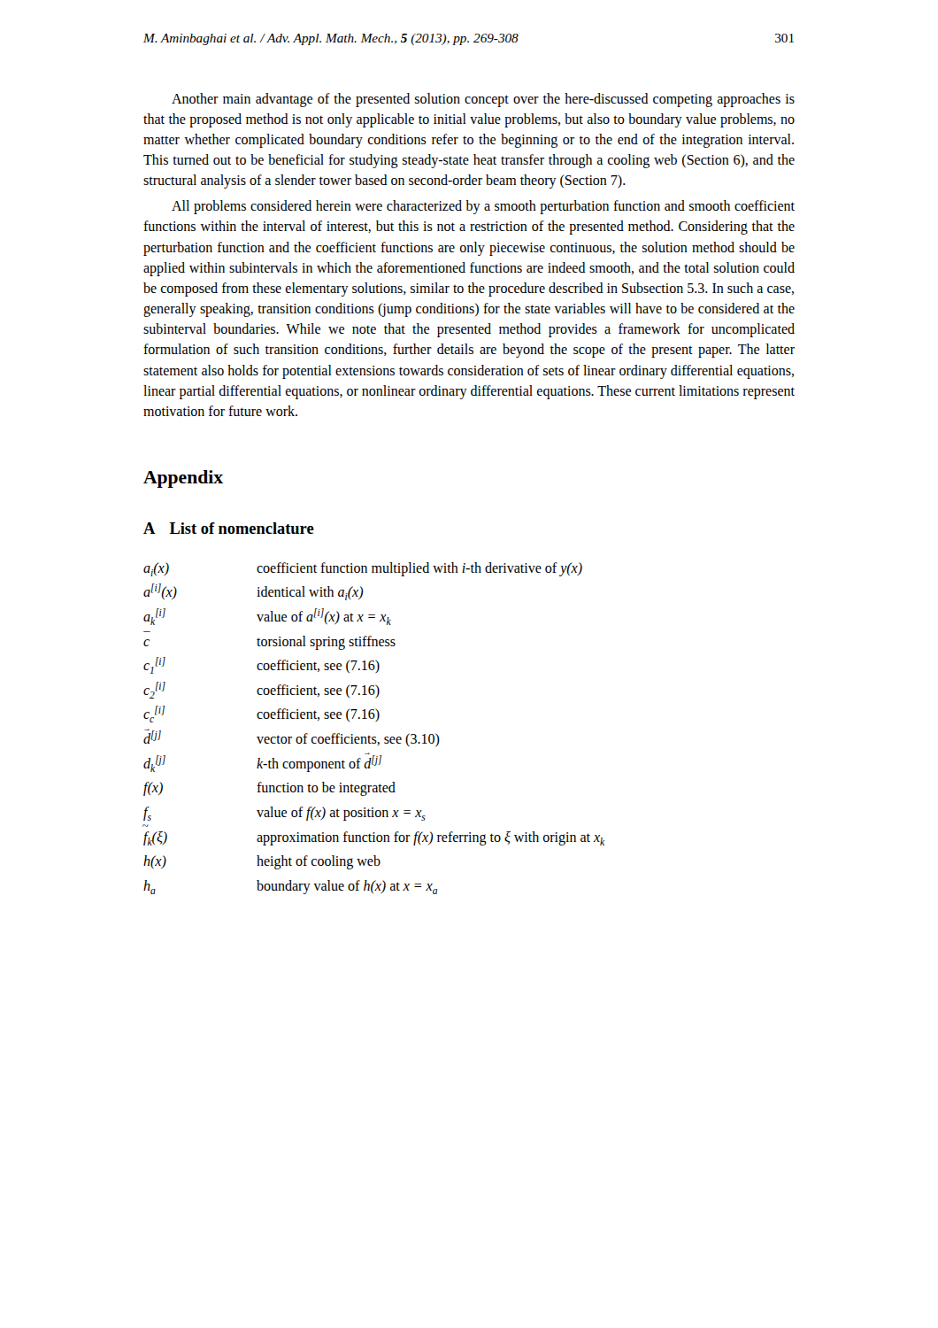M. Aminbaghai et al. / Adv. Appl. Math. Mech., 5 (2013), pp. 269-308 301
Another main advantage of the presented solution concept over the here-discussed competing approaches is that the proposed method is not only applicable to initial value problems, but also to boundary value problems, no matter whether complicated boundary conditions refer to the beginning or to the end of the integration interval. This turned out to be beneficial for studying steady-state heat transfer through a cooling web (Section 6), and the structural analysis of a slender tower based on second-order beam theory (Section 7).
All problems considered herein were characterized by a smooth perturbation function and smooth coefficient functions within the interval of interest, but this is not a restriction of the presented method. Considering that the perturbation function and the coefficient functions are only piecewise continuous, the solution method should be applied within subintervals in which the aforementioned functions are indeed smooth, and the total solution could be composed from these elementary solutions, similar to the procedure described in Subsection 5.3. In such a case, generally speaking, transition conditions (jump conditions) for the state variables will have to be considered at the subinterval boundaries. While we note that the presented method provides a framework for uncomplicated formulation of such transition conditions, further details are beyond the scope of the present paper. The latter statement also holds for potential extensions towards consideration of sets of linear ordinary differential equations, linear partial differential equations, or nonlinear ordinary differential equations. These current limitations represent motivation for future work.
Appendix
AList of nomenclature
ai(x)
coefficient function multiplied with i-th derivative of y(x)
a[i](x)
identical with ai(x)
ak[i]
value of a[i](x) at x = xk
c
torsional spring stiffness
c1[i]
coefficient, see (7.16)
c2[i]
coefficient, see (7.16)
cc[i]
coefficient, see (7.16)
d[j]
vector of coefficients, see (3.10)
dk[j]
k-th component of d[j]
f(x)
function to be integrated
fs
value of f(x) at position x = xs
fk(ξ)
approximation function for f(x) referring to ξ with origin at xk
h(x)
height of cooling web
ha
boundary value of h(x) at x = xa